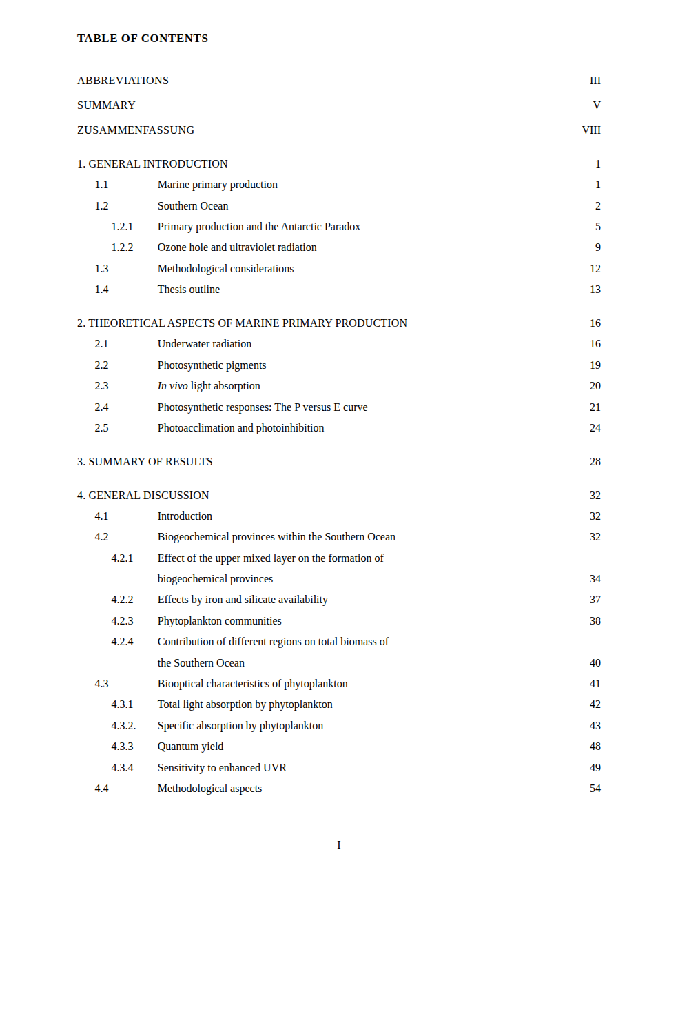Table of Contents
| Abbreviations | III |
| Summary | V |
| Zusammenfassung | VIII |
| 1. General Introduction | 1 |
| 1.1 | Marine primary production | 1 |
| 1.2 | Southern Ocean | 2 |
| 1.2.1 | Primary production and the Antarctic Paradox | 5 |
| 1.2.2 | Ozone hole and ultraviolet radiation | 9 |
| 1.3 | Methodological considerations | 12 |
| 1.4 | Thesis outline | 13 |
| 2. Theoretical Aspects of Marine Primary Production | 16 |
| 2.1 | Underwater radiation | 16 |
| 2.2 | Photosynthetic pigments | 19 |
| 2.3 | In vivo light absorption | 20 |
| 2.4 | Photosynthetic responses: The P versus E curve | 21 |
| 2.5 | Photoacclimation and photoinhibition | 24 |
| 3. Summary of Results | 28 |
| 4. General Discussion | 32 |
| 4.1 | Introduction | 32 |
| 4.2 | Biogeochemical provinces within the Southern Ocean | 32 |
| 4.2.1 | Effect of the upper mixed layer on the formation of biogeochemical provinces | 34 |
| 4.2.2 | Effects by iron and silicate availability | 37 |
| 4.2.3 | Phytoplankton communities | 38 |
| 4.2.4 | Contribution of different regions on total biomass of the Southern Ocean | 40 |
| 4.3 | Biooptical characteristics of phytoplankton | 41 |
| 4.3.1 | Total light absorption by phytoplankton | 42 |
| 4.3.2. | Specific absorption by phytoplankton | 43 |
| 4.3.3 | Quantum yield | 48 |
| 4.3.4 | Sensitivity to enhanced UVR | 49 |
| 4.4 | Methodological aspects | 54 |
I